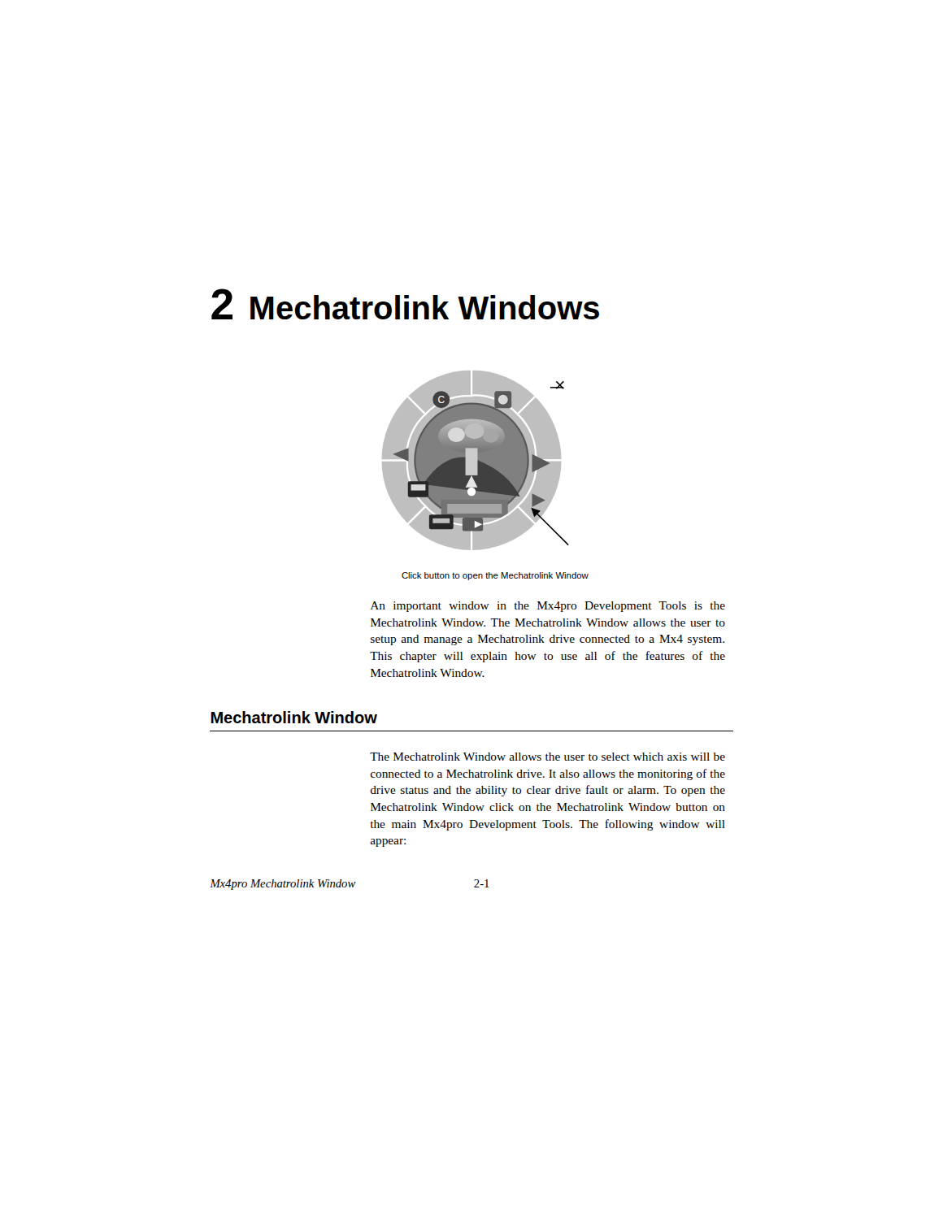2 Mechatrolink Windows
Click button to open the Mechatrolink Window
An important window in the Mx4pro Development Tools is the Mechatrolink Window. The Mechatrolink Window allows the user to setup and manage a Mechatrolink drive connected to a Mx4 system. This chapter will explain how to use all of the features of the Mechatrolink Window.
Mechatrolink Window
The Mechatrolink Window allows the user to select which axis will be connected to a Mechatrolink drive. It also allows the monitoring of the drive status and the ability to clear drive fault or alarm. To open the Mechatrolink Window click on the Mechatrolink Window button on the main Mx4pro Development Tools. The following window will appear:
Mx4pro Mechatrolink Window
2-1